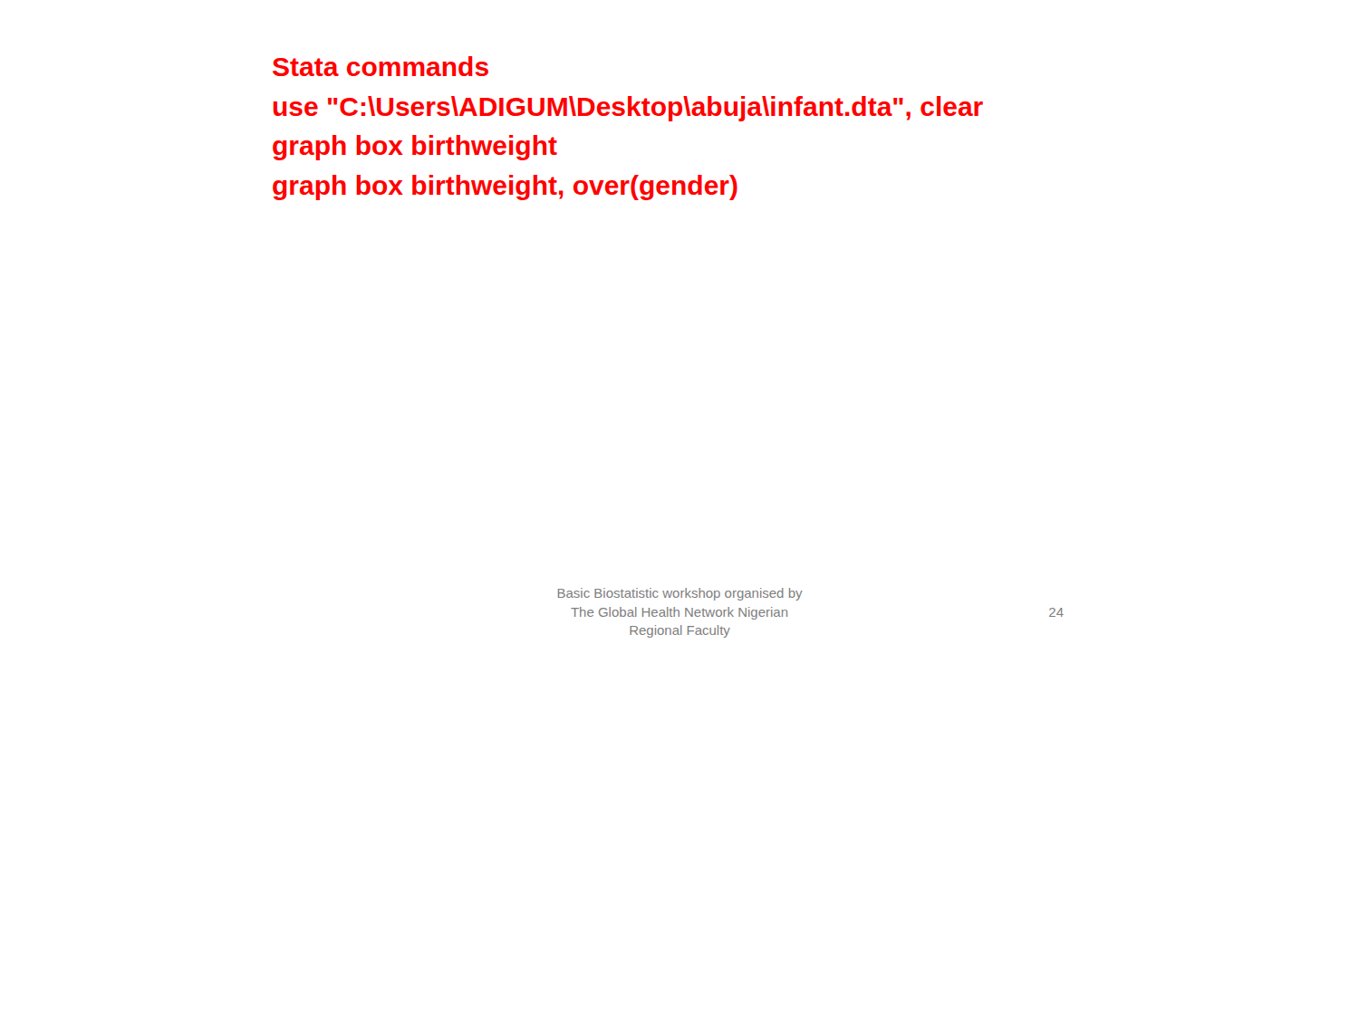Stata commands
use "C:\Users\ADIGUM\Desktop\abuja\infant.dta", clear
graph box birthweight
graph box birthweight, over(gender)
Basic Biostatistic workshop organised by
The Global Health Network Nigerian
Regional Faculty
24